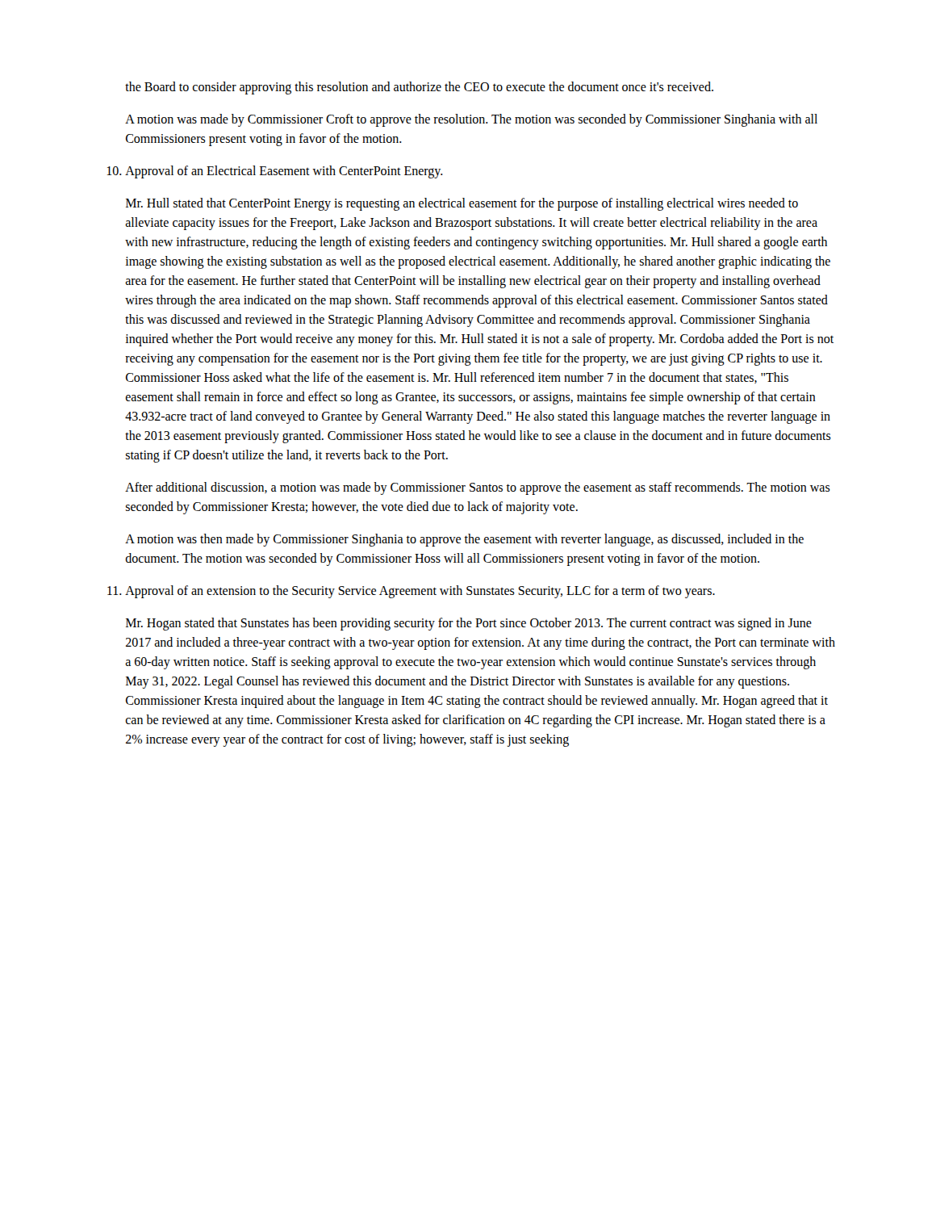the Board to consider approving this resolution and authorize the CEO to execute the document once it's received.
A motion was made by Commissioner Croft to approve the resolution. The motion was seconded by Commissioner Singhania with all Commissioners present voting in favor of the motion.
Approval of an Electrical Easement with CenterPoint Energy.
Mr. Hull stated that CenterPoint Energy is requesting an electrical easement for the purpose of installing electrical wires needed to alleviate capacity issues for the Freeport, Lake Jackson and Brazosport substations. It will create better electrical reliability in the area with new infrastructure, reducing the length of existing feeders and contingency switching opportunities. Mr. Hull shared a google earth image showing the existing substation as well as the proposed electrical easement. Additionally, he shared another graphic indicating the area for the easement. He further stated that CenterPoint will be installing new electrical gear on their property and installing overhead wires through the area indicated on the map shown. Staff recommends approval of this electrical easement. Commissioner Santos stated this was discussed and reviewed in the Strategic Planning Advisory Committee and recommends approval. Commissioner Singhania inquired whether the Port would receive any money for this. Mr. Hull stated it is not a sale of property. Mr. Cordoba added the Port is not receiving any compensation for the easement nor is the Port giving them fee title for the property, we are just giving CP rights to use it. Commissioner Hoss asked what the life of the easement is. Mr. Hull referenced item number 7 in the document that states, "This easement shall remain in force and effect so long as Grantee, its successors, or assigns, maintains fee simple ownership of that certain 43.932-acre tract of land conveyed to Grantee by General Warranty Deed." He also stated this language matches the reverter language in the 2013 easement previously granted. Commissioner Hoss stated he would like to see a clause in the document and in future documents stating if CP doesn't utilize the land, it reverts back to the Port.
After additional discussion, a motion was made by Commissioner Santos to approve the easement as staff recommends. The motion was seconded by Commissioner Kresta; however, the vote died due to lack of majority vote.
A motion was then made by Commissioner Singhania to approve the easement with reverter language, as discussed, included in the document. The motion was seconded by Commissioner Hoss will all Commissioners present voting in favor of the motion.
Approval of an extension to the Security Service Agreement with Sunstates Security, LLC for a term of two years.
Mr. Hogan stated that Sunstates has been providing security for the Port since October 2013. The current contract was signed in June 2017 and included a three-year contract with a two-year option for extension. At any time during the contract, the Port can terminate with a 60-day written notice. Staff is seeking approval to execute the two-year extension which would continue Sunstate's services through May 31, 2022. Legal Counsel has reviewed this document and the District Director with Sunstates is available for any questions. Commissioner Kresta inquired about the language in Item 4C stating the contract should be reviewed annually. Mr. Hogan agreed that it can be reviewed at any time. Commissioner Kresta asked for clarification on 4C regarding the CPI increase. Mr. Hogan stated there is a 2% increase every year of the contract for cost of living; however, staff is just seeking